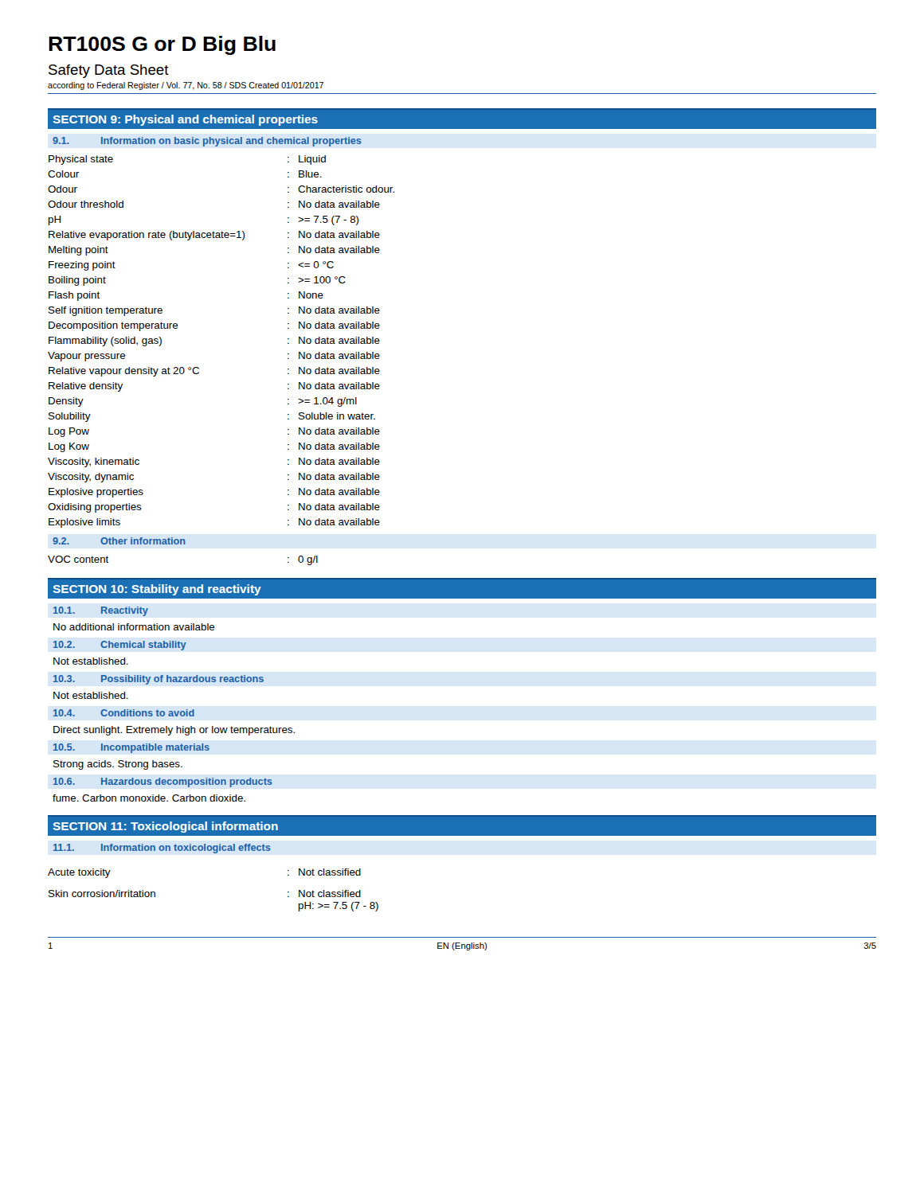RT100S G or D Big Blu
Safety Data Sheet
according to Federal Register / Vol. 77, No. 58 / SDS Created 01/01/2017
SECTION 9: Physical and chemical properties
9.1. Information on basic physical and chemical properties
| Physical state | : | Liquid |
| Colour | : | Blue. |
| Odour | : | Characteristic odour. |
| Odour threshold | : | No data available |
| pH | : | >= 7.5 (7 - 8) |
| Relative evaporation rate (butylacetate=1) | : | No data available |
| Melting point | : | No data available |
| Freezing point | : | <= 0 °C |
| Boiling point | : | >= 100 °C |
| Flash point | : | None |
| Self ignition temperature | : | No data available |
| Decomposition temperature | : | No data available |
| Flammability (solid, gas) | : | No data available |
| Vapour pressure | : | No data available |
| Relative vapour density at 20 °C | : | No data available |
| Relative density | : | No data available |
| Density | : | >= 1.04 g/ml |
| Solubility | : | Soluble in water. |
| Log Pow | : | No data available |
| Log Kow | : | No data available |
| Viscosity, kinematic | : | No data available |
| Viscosity, dynamic | : | No data available |
| Explosive properties | : | No data available |
| Oxidising properties | : | No data available |
| Explosive limits | : | No data available |
9.2. Other information
| VOC content | : | 0 g/l |
SECTION 10: Stability and reactivity
10.1. Reactivity
No additional information available
10.2. Chemical stability
Not established.
10.3. Possibility of hazardous reactions
Not established.
10.4. Conditions to avoid
Direct sunlight. Extremely high or low temperatures.
10.5. Incompatible materials
Strong acids. Strong bases.
10.6. Hazardous decomposition products
fume. Carbon monoxide. Carbon dioxide.
SECTION 11: Toxicological information
11.1. Information on toxicological effects
| Acute toxicity | : | Not classified |
| Skin corrosion/irritation | : | Not classified pH: >= 7.5 (7 - 8) |
1
EN (English)
3/5